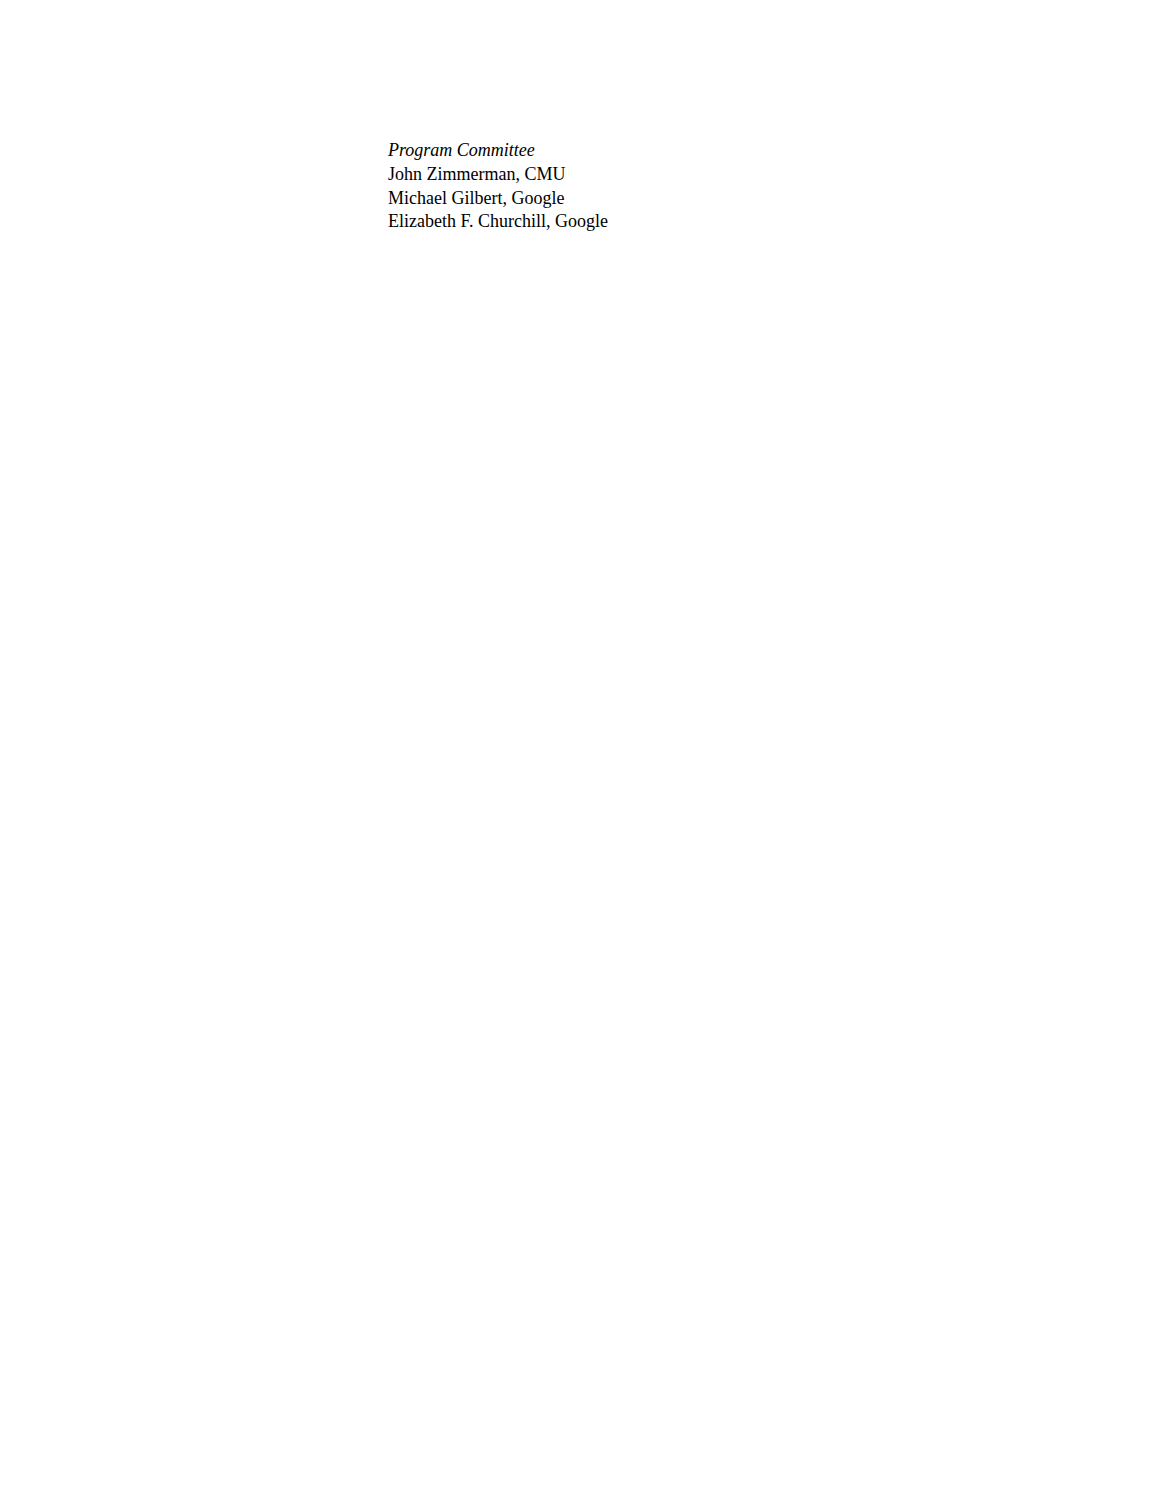Program Committee
John Zimmerman, CMU
Michael Gilbert, Google
Elizabeth F. Churchill, Google